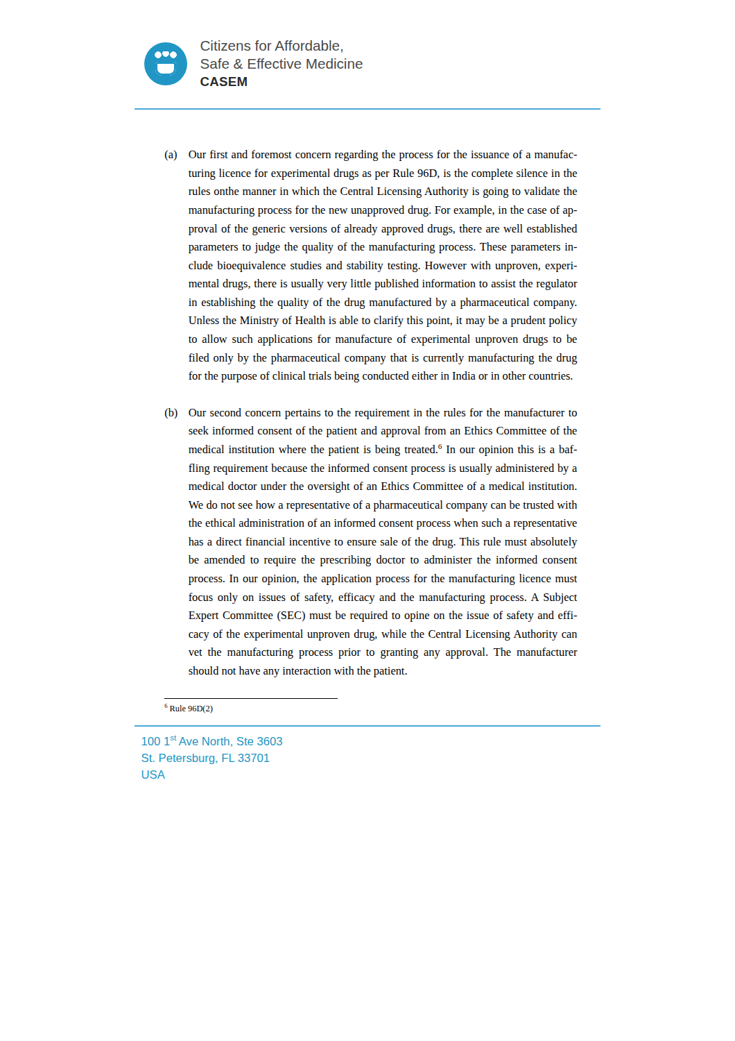Citizens for Affordable,
Safe & Effective Medicine
CASEM
(a) Our first and foremost concern regarding the process for the issuance of a manufacturing licence for experimental drugs as per Rule 96D, is the complete silence in the rules onthe manner in which the Central Licensing Authority is going to validate the manufacturing process for the new unapproved drug. For example, in the case of approval of the generic versions of already approved drugs, there are well established parameters to judge the quality of the manufacturing process. These parameters include bioequivalence studies and stability testing. However with unproven, experimental drugs, there is usually very little published information to assist the regulator in establishing the quality of the drug manufactured by a pharmaceutical company. Unless the Ministry of Health is able to clarify this point, it may be a prudent policy to allow such applications for manufacture of experimental unproven drugs to be filed only by the pharmaceutical company that is currently manufacturing the drug for the purpose of clinical trials being conducted either in India or in other countries.
(b) Our second concern pertains to the requirement in the rules for the manufacturer to seek informed consent of the patient and approval from an Ethics Committee of the medical institution where the patient is being treated.6 In our opinion this is a baffling requirement because the informed consent process is usually administered by a medical doctor under the oversight of an Ethics Committee of a medical institution. We do not see how a representative of a pharmaceutical company can be trusted with the ethical administration of an informed consent process when such a representative has a direct financial incentive to ensure sale of the drug. This rule must absolutely be amended to require the prescribing doctor to administer the informed consent process. In our opinion, the application process for the manufacturing licence must focus only on issues of safety, efficacy and the manufacturing process. A Subject Expert Committee (SEC) must be required to opine on the issue of safety and efficacy of the experimental unproven drug, while the Central Licensing Authority can vet the manufacturing process prior to granting any approval. The manufacturer should not have any interaction with the patient.
6 Rule 96D(2)
100 1st Ave North, Ste 3603
St. Petersburg, FL 33701
USA